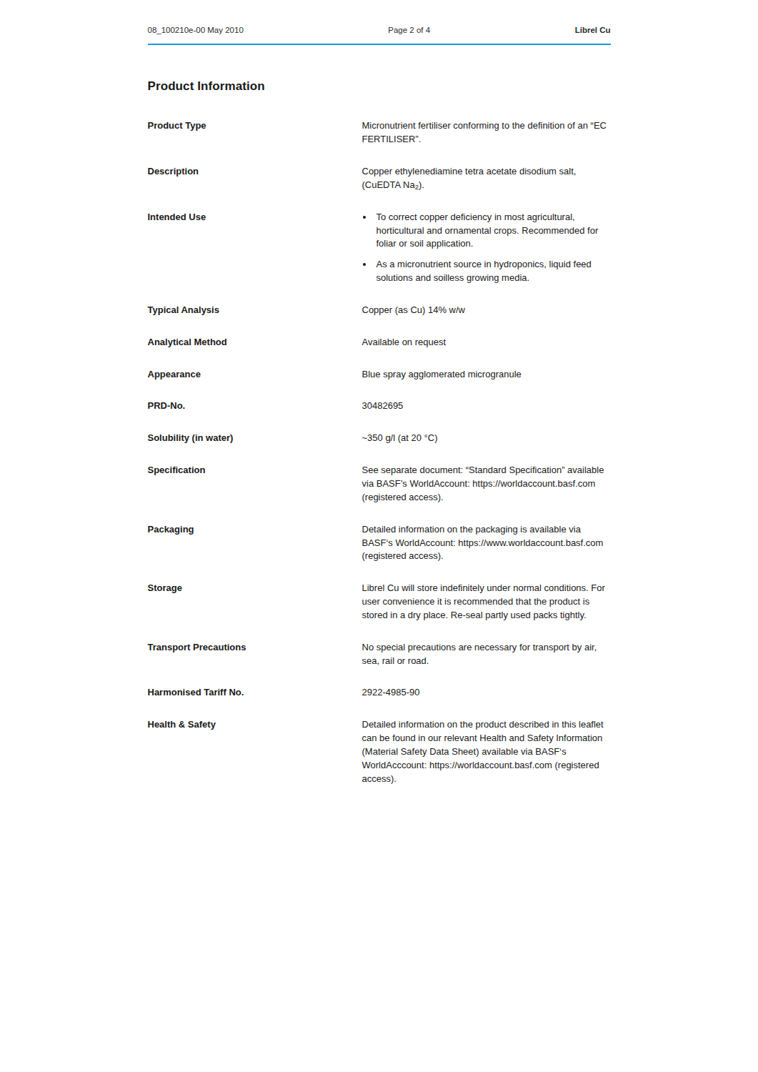08_100210e-00 May 2010
Page 2 of 4
Librel Cu
Product Information
Product Type
Micronutrient fertiliser conforming to the definition of an “EC FERTILISER”.
Description
Copper ethylenediamine tetra acetate disodium salt, (CuEDTA Na2).
Intended Use
To correct copper deficiency in most agricultural, horticultural and ornamental crops. Recommended for foliar or soil application.
As a micronutrient source in hydroponics, liquid feed solutions and soilless growing media.
Typical Analysis
Copper (as Cu) 14% w/w
Analytical Method
Available on request
Appearance
Blue spray agglomerated microgranule
PRD-No.
30482695
Solubility (in water)
~350 g/l (at 20 °C)
Specification
See separate document: “Standard Specification” available via BASF’s WorldAccount: https://worldaccount.basf.com (registered access).
Packaging
Detailed information on the packaging is available via BASF‘s WorldAccount: https://www.worldaccount.basf.com (registered access).
Storage
Librel Cu will store indefinitely under normal conditions. For user convenience it is recommended that the product is stored in a dry place. Re-seal partly used packs tightly.
Transport Precautions
No special precautions are necessary for transport by air, sea, rail or road.
Harmonised Tariff No.
2922-4985-90
Health & Safety
Detailed information on the product described in this leaflet can be found in our relevant Health and Safety Information (Material Safety Data Sheet) available via BASF‘s WorldAcccount: https://worldaccount.basf.com (registered access).